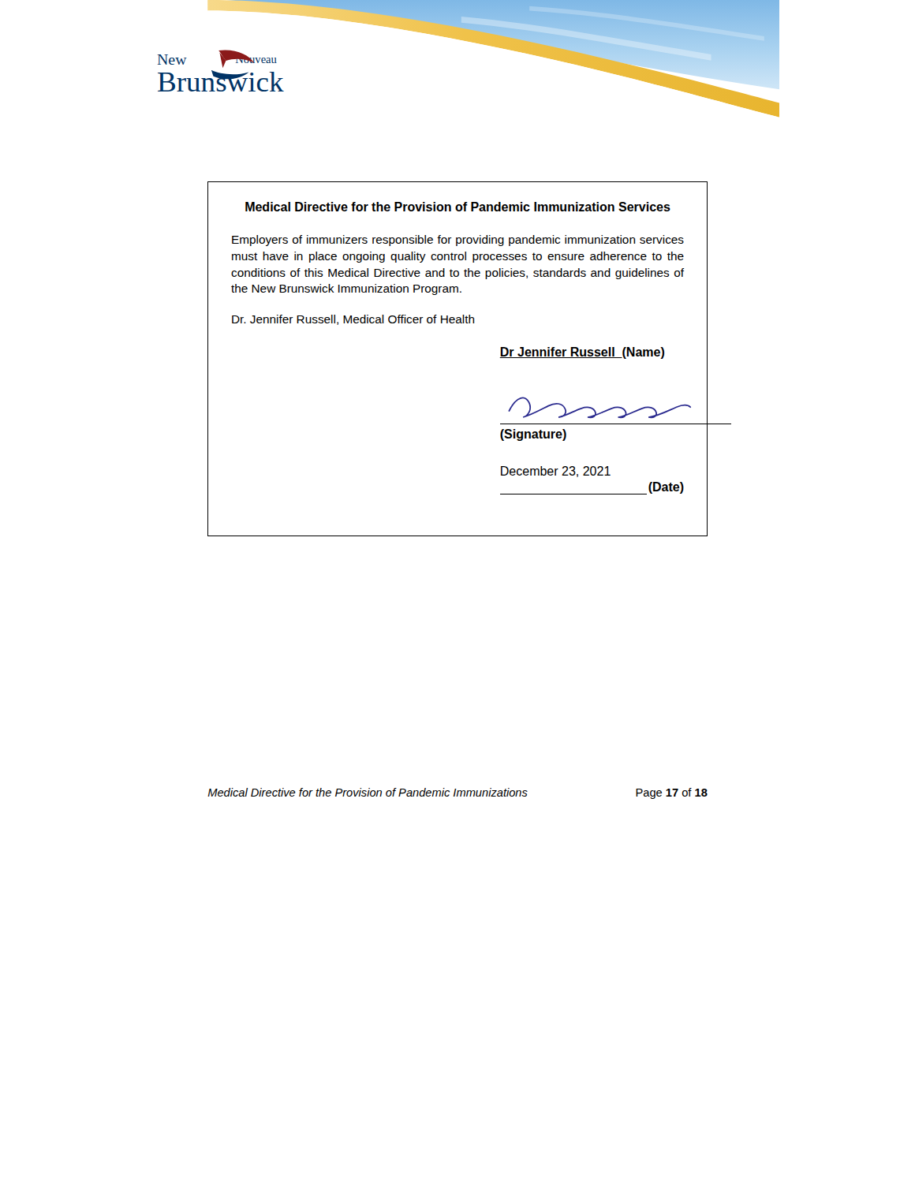Medical Directive for the Provision of Pandemic Immunization Services
Employers of immunizers responsible for providing pandemic immunization services must have in place ongoing quality control processes to ensure adherence to the conditions of this Medical Directive and to the policies, standards and guidelines of the New Brunswick Immunization Program.
Dr. Jennifer Russell, Medical Officer of Health
Dr Jennifer Russell (Name)
(Signature)
December 23, 2021
(Date)
Medical Directive for the Provision of Pandemic Immunizations
Page 17 of 18